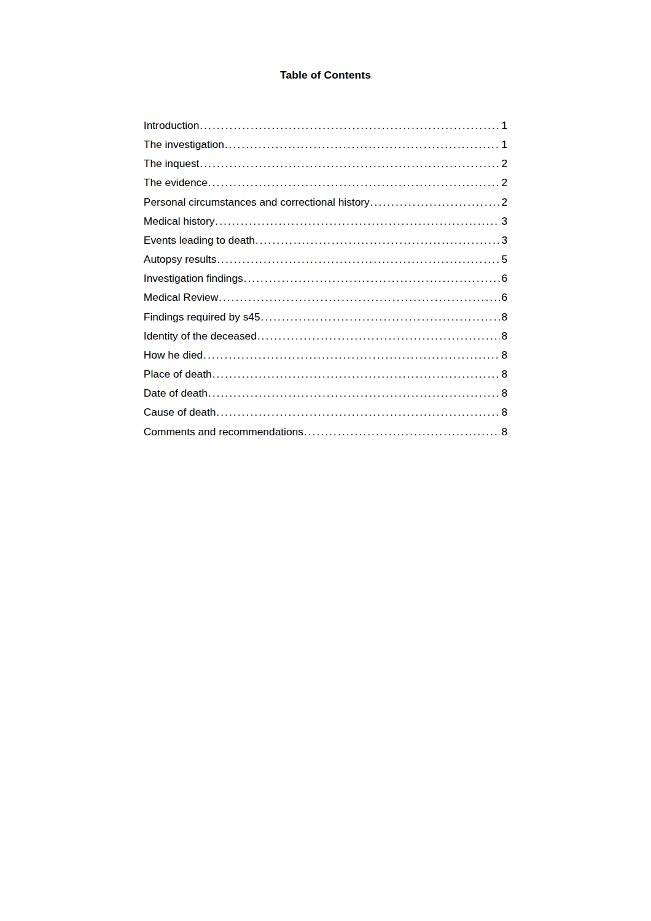Table of Contents
Introduction ................................................................................................. 1
The investigation ......................................................................................... 1
The inquest ................................................................................................ 2
The evidence ............................................................................................. 2
Personal circumstances and correctional history ......................................... 2
Medical history ............................................................................................. 3
Events leading to death .............................................................................. 3
Autopsy results ............................................................................................ 5
Investigation findings .................................................................................. 6
Medical Review ........................................................................................... 6
Findings required by s45 .............................................................................. 8
Identity of the deceased ........................................................................... 8
How he died .............................................................................................. 8
Place of death .......................................................................................... 8
Date of death ........................................................................................... 8
Cause of death ........................................................................................ 8
Comments and recommendations ............................................................. 8